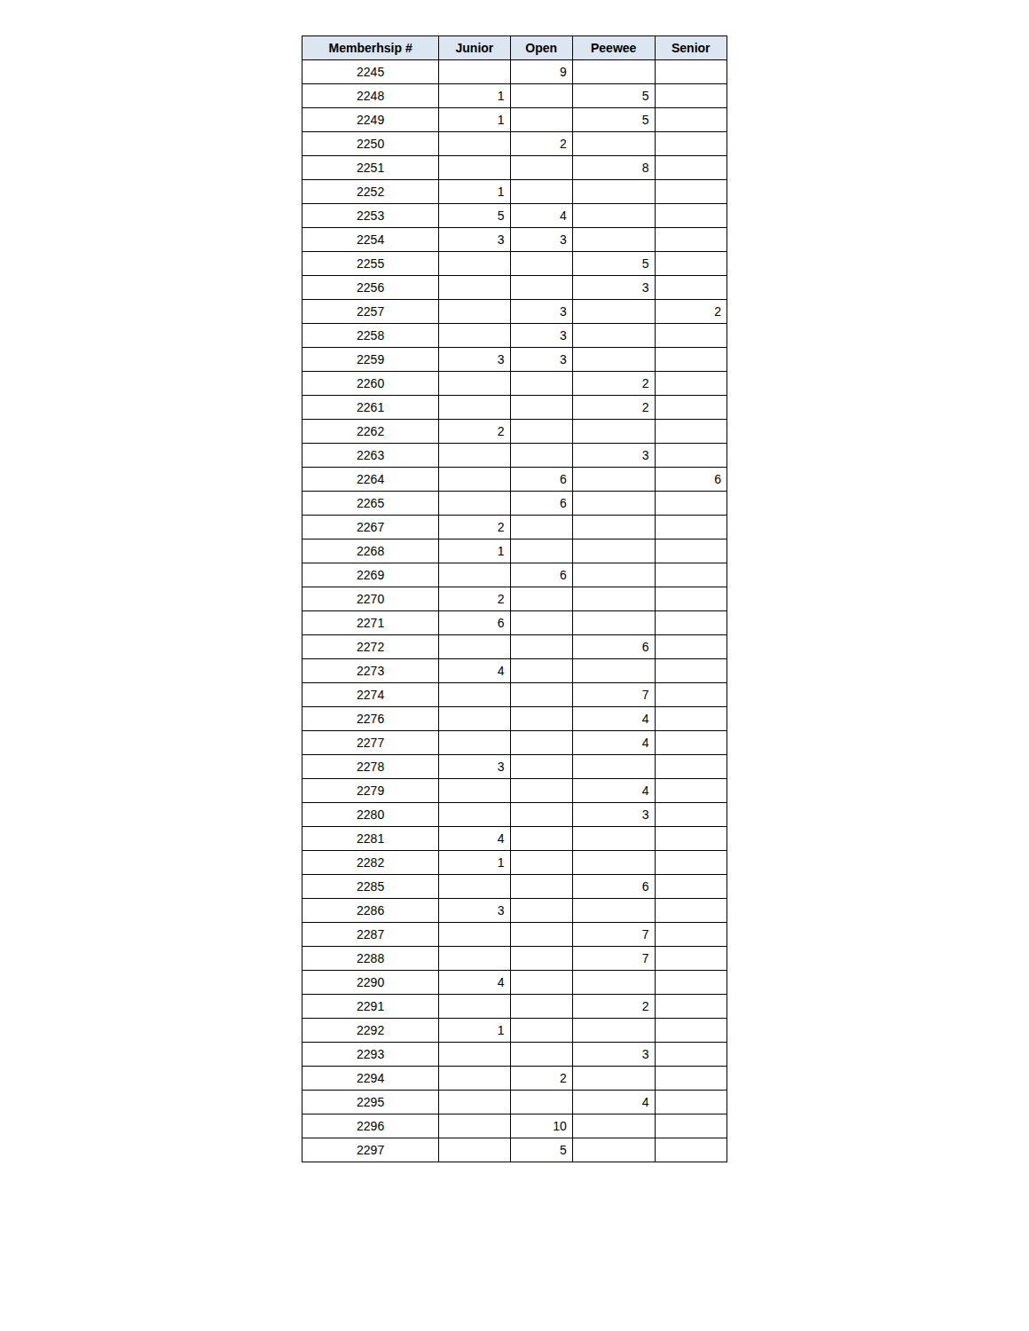Membership Points
| Memberhsip # | Junior | Open | Peewee | Senior |
| --- | --- | --- | --- | --- |
| 2245 | | 9 | | |
| 2248 | 1 | | 5 | |
| 2249 | 1 | | 5 | |
| 2250 | | 2 | | |
| 2251 | | | 8 | |
| 2252 | 1 | | | |
| 2253 | 5 | 4 | | |
| 2254 | 3 | 3 | | |
| 2255 | | | 5 | |
| 2256 | | | 3 | |
| 2257 | | 3 | | 2 |
| 2258 | | 3 | | |
| 2259 | 3 | 3 | | |
| 2260 | | | 2 | |
| 2261 | | | 2 | |
| 2262 | 2 | | | |
| 2263 | | | 3 | |
| 2264 | | 6 | | 6 |
| 2265 | | 6 | | |
| 2267 | 2 | | | |
| 2268 | 1 | | | |
| 2269 | | 6 | | |
| 2270 | 2 | | | |
| 2271 | 6 | | | |
| 2272 | | | 6 | |
| 2273 | 4 | | | |
| 2274 | | | 7 | |
| 2276 | | | 4 | |
| 2277 | | | 4 | |
| 2278 | 3 | | | |
| 2279 | | | 4 | |
| 2280 | | | 3 | |
| 2281 | 4 | | | |
| 2282 | 1 | | | |
| 2285 | | | 6 | |
| 2286 | 3 | | | |
| 2287 | | | 7 | |
| 2288 | | | 7 | |
| 2290 | 4 | | | |
| 2291 | | | 2 | |
| 2292 | 1 | | | |
| 2293 | | | 3 | |
| 2294 | | 2 | | |
| 2295 | | | 4 | |
| 2296 | | 10 | | |
| 2297 | | 5 | | |